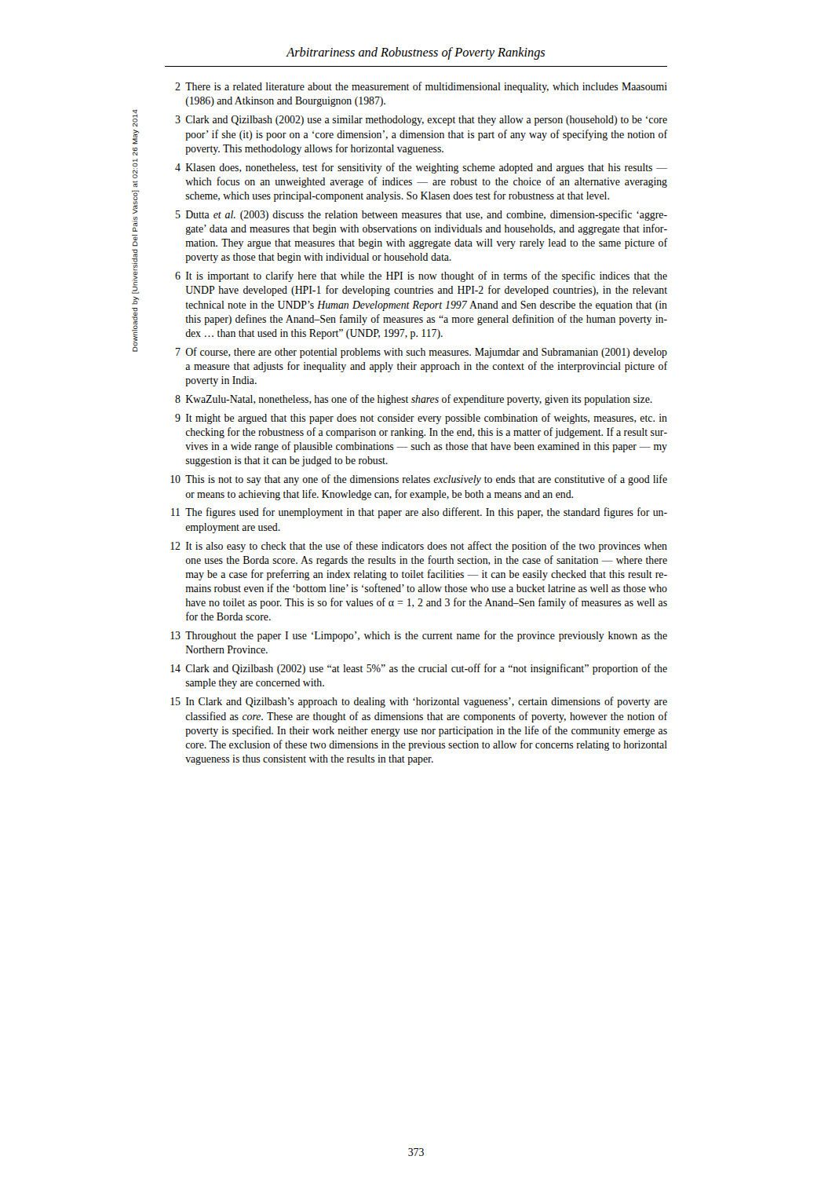Downloaded by [Universidad Del Pais Vasco] at 02:01 26 May 2014
Arbitrariness and Robustness of Poverty Rankings
2 There is a related literature about the measurement of multidimensional inequality, which includes Maasoumi (1986) and Atkinson and Bourguignon (1987).
3 Clark and Qizilbash (2002) use a similar methodology, except that they allow a person (household) to be ‘core poor’ if she (it) is poor on a ‘core dimension’, a dimension that is part of any way of specifying the notion of poverty. This methodology allows for horizontal vagueness.
4 Klasen does, nonetheless, test for sensitivity of the weighting scheme adopted and argues that his results — which focus on an unweighted average of indices — are robust to the choice of an alternative averaging scheme, which uses principal-component analysis. So Klasen does test for robustness at that level.
5 Dutta et al. (2003) discuss the relation between measures that use, and combine, dimension-specific ‘aggregate’ data and measures that begin with observations on individuals and households, and aggregate that information. They argue that measures that begin with aggregate data will very rarely lead to the same picture of poverty as those that begin with individual or household data.
6 It is important to clarify here that while the HPI is now thought of in terms of the specific indices that the UNDP have developed (HPI-1 for developing countries and HPI-2 for developed countries), in the relevant technical note in the UNDP’s Human Development Report 1997 Anand and Sen describe the equation that (in this paper) defines the Anand–Sen family of measures as “a more general definition of the human poverty index … than that used in this Report” (UNDP, 1997, p. 117).
7 Of course, there are other potential problems with such measures. Majumdar and Subramanian (2001) develop a measure that adjusts for inequality and apply their approach in the context of the interprovincial picture of poverty in India.
8 KwaZulu-Natal, nonetheless, has one of the highest shares of expenditure poverty, given its population size.
9 It might be argued that this paper does not consider every possible combination of weights, measures, etc. in checking for the robustness of a comparison or ranking. In the end, this is a matter of judgement. If a result survives in a wide range of plausible combinations — such as those that have been examined in this paper — my suggestion is that it can be judged to be robust.
10 This is not to say that any one of the dimensions relates exclusively to ends that are constitutive of a good life or means to achieving that life. Knowledge can, for example, be both a means and an end.
11 The figures used for unemployment in that paper are also different. In this paper, the standard figures for unemployment are used.
12 It is also easy to check that the use of these indicators does not affect the position of the two provinces when one uses the Borda score. As regards the results in the fourth section, in the case of sanitation — where there may be a case for preferring an index relating to toilet facilities — it can be easily checked that this result remains robust even if the ‘bottom line’ is ‘softened’ to allow those who use a bucket latrine as well as those who have no toilet as poor. This is so for values of α = 1, 2 and 3 for the Anand–Sen family of measures as well as for the Borda score.
13 Throughout the paper I use ‘Limpopo’, which is the current name for the province previously known as the Northern Province.
14 Clark and Qizilbash (2002) use “at least 5%” as the crucial cut-off for a “not insignificant” proportion of the sample they are concerned with.
15 In Clark and Qizilbash’s approach to dealing with ‘horizontal vagueness’, certain dimensions of poverty are classified as core. These are thought of as dimensions that are components of poverty, however the notion of poverty is specified. In their work neither energy use nor participation in the life of the community emerge as core. The exclusion of these two dimensions in the previous section to allow for concerns relating to horizontal vagueness is thus consistent with the results in that paper.
373